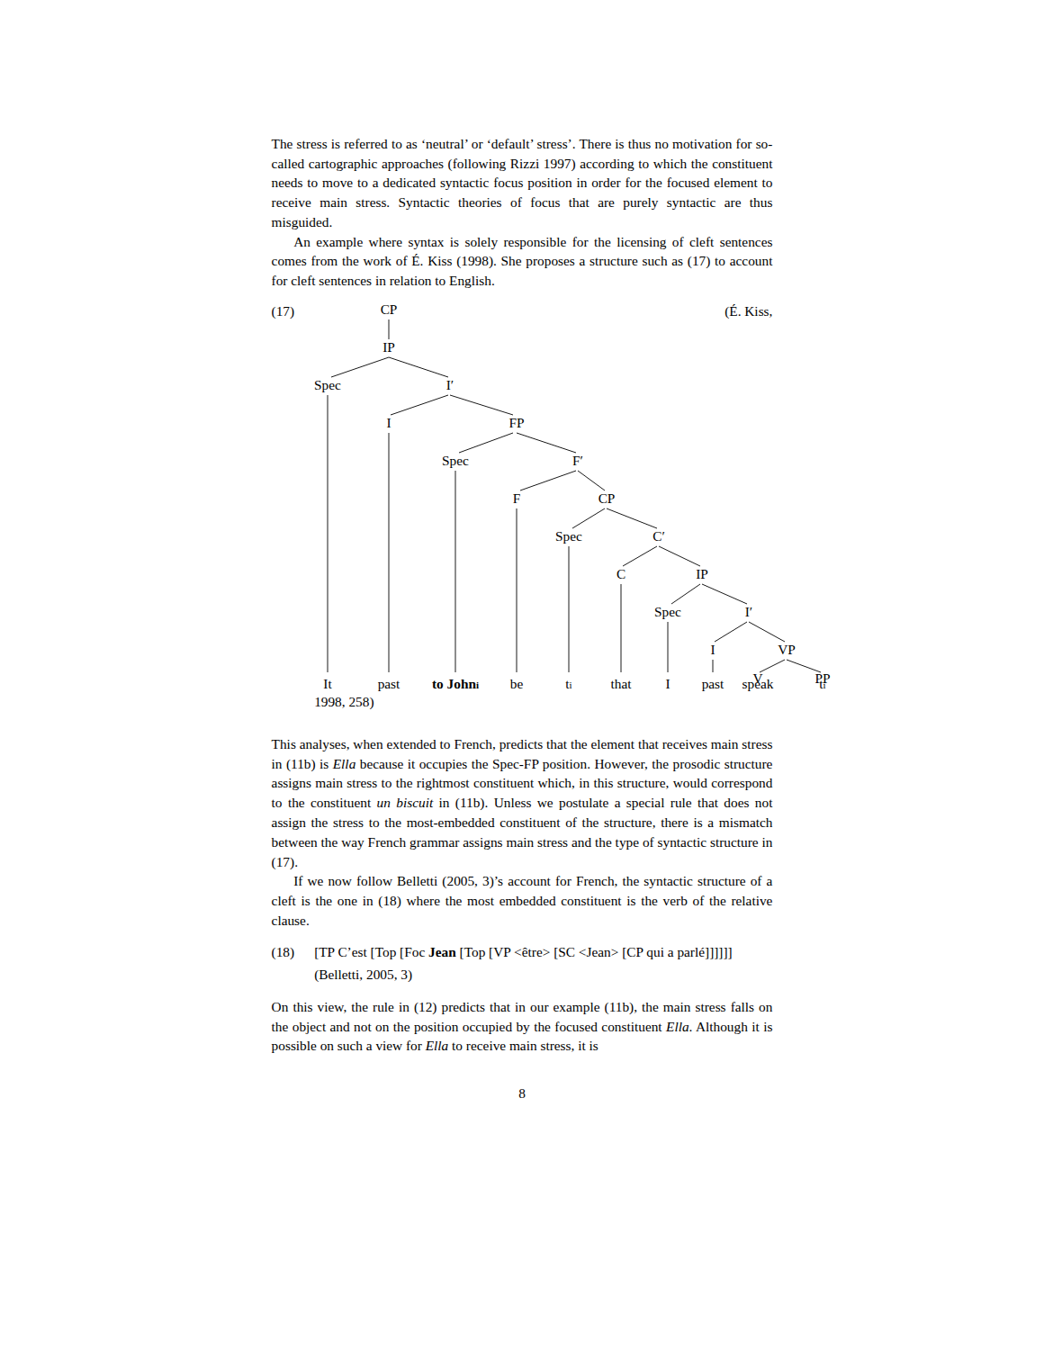The stress is referred to as ‘neutral’ or ‘default’ stress’. There is thus no motivation for so-called cartographic approaches (following Rizzi 1997) according to which the constituent needs to move to a dedicated syntactic focus position in order for the focused element to receive main stress. Syntactic theories of focus that are purely syntactic are thus misguided.
An example where syntax is solely responsible for the licensing of cleft sentences comes from the work of É. Kiss (1998). She proposes a structure such as (17) to account for cleft sentences in relation to English.
(17) (É. Kiss, 1998, 258) CP IP Spec I′ I FP Spec F′ F CP Spec C′ C IP Spec I′ I VP V PP It past to Johni be ti that I past speak ti
This analyses, when extended to French, predicts that the element that receives main stress in (11b) is Ella because it occupies the Spec-FP position. However, the prosodic structure assigns main stress to the rightmost constituent which, in this structure, would correspond to the constituent un biscuit in (11b). Unless we postulate a special rule that does not assign the stress to the most-embedded constituent of the structure, there is a mismatch between the way French grammar assigns main stress and the type of syntactic structure in (17).
If we now follow Belletti (2005, 3)’s account for French, the syntactic structure of a cleft is the one in (18) where the most embedded constituent is the verb of the relative clause.
(18) [TP C’est [Top [Foc Jean [Top [VP <être> [SC <Jean> [CP qui a parlé]]]]]]
(Belletti, 2005, 3)
On this view, the rule in (12) predicts that in our example (11b), the main stress falls on the object and not on the position occupied by the focused constituent Ella. Although it is possible on such a view for Ella to receive main stress, it is
8